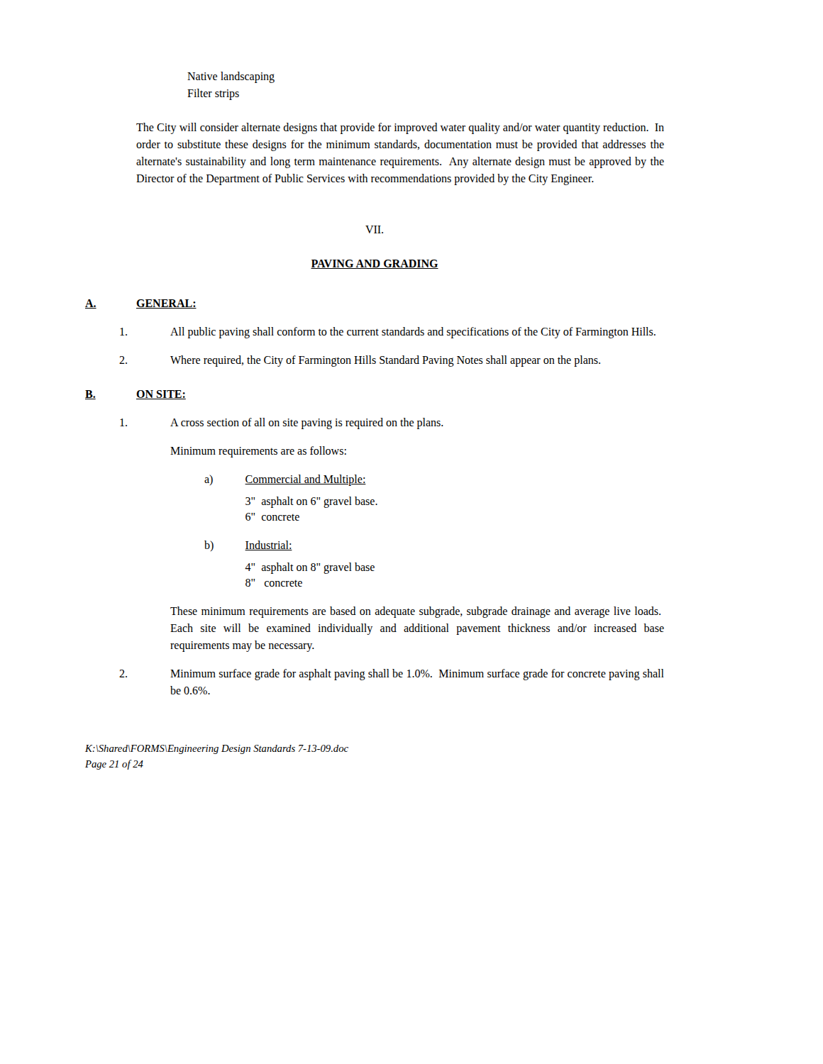Native landscaping
Filter strips
The City will consider alternate designs that provide for improved water quality and/or water quantity reduction. In order to substitute these designs for the minimum standards, documentation must be provided that addresses the alternate's sustainability and long term maintenance requirements. Any alternate design must be approved by the Director of the Department of Public Services with recommendations provided by the City Engineer.
VII.
PAVING AND GRADING
A. GENERAL:
1. All public paving shall conform to the current standards and specifications of the City of Farmington Hills.
2. Where required, the City of Farmington Hills Standard Paving Notes shall appear on the plans.
B. ON SITE:
1. A cross section of all on site paving is required on the plans.
Minimum requirements are as follows:
a) Commercial and Multiple:
3" asphalt on 6" gravel base.
6" concrete
b) Industrial:
4" asphalt on 8" gravel base
8" concrete
These minimum requirements are based on adequate subgrade, subgrade drainage and average live loads. Each site will be examined individually and additional pavement thickness and/or increased base requirements may be necessary.
2. Minimum surface grade for asphalt paving shall be 1.0%. Minimum surface grade for concrete paving shall be 0.6%.
K:\Shared\FORMS\Engineering Design Standards 7-13-09.doc
Page 21 of 24